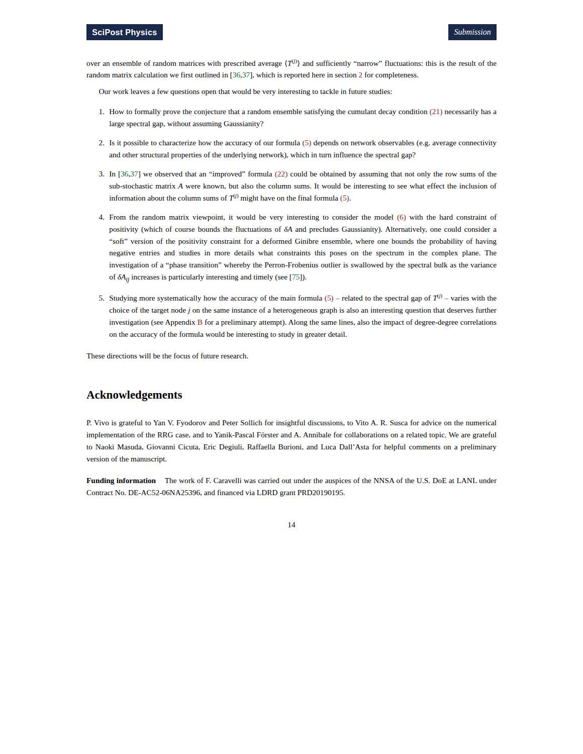SciPost Physics
Submission
over an ensemble of random matrices with prescribed average ⟨T(j)⟩ and sufficiently “narrow” fluctuations: this is the result of the random matrix calculation we first outlined in [36,37], which is reported here in section 2 for completeness.
Our work leaves a few questions open that would be very interesting to tackle in future studies:
How to formally prove the conjecture that a random ensemble satisfying the cumulant decay condition (21) necessarily has a large spectral gap, without assuming Gaussianity?
Is it possible to characterize how the accuracy of our formula (5) depends on network observables (e.g. average connectivity and other structural properties of the underlying network), which in turn influence the spectral gap?
In [36,37] we observed that an “improved” formula (22) could be obtained by assuming that not only the row sums of the sub-stochastic matrix A were known, but also the column sums. It would be interesting to see what effect the inclusion of information about the column sums of T(j) might have on the final formula (5).
From the random matrix viewpoint, it would be very interesting to consider the model (6) with the hard constraint of positivity (which of course bounds the fluctuations of δA and precludes Gaussianity). Alternatively, one could consider a “soft” version of the positivity constraint for a deformed Ginibre ensemble, where one bounds the probability of having negative entries and studies in more details what constraints this poses on the spectrum in the complex plane. The investigation of a “phase transition” whereby the Perron-Frobenius outlier is swallowed by the spectral bulk as the variance of δAij increases is particularly interesting and timely (see [75]).
Studying more systematically how the accuracy of the main formula (5) – related to the spectral gap of T(j) – varies with the choice of the target node j on the same instance of a heterogeneous graph is also an interesting question that deserves further investigation (see Appendix B for a preliminary attempt). Along the same lines, also the impact of degree-degree correlations on the accuracy of the formula would be interesting to study in greater detail.
These directions will be the focus of future research.
Acknowledgements
P. Vivo is grateful to Yan V. Fyodorov and Peter Sollich for insightful discussions, to Vito A. R. Susca for advice on the numerical implementation of the RRG case, and to Yanik-Pascal Förster and A. Annibale for collaborations on a related topic. We are grateful to Naoki Masuda, Giovanni Cicuta, Eric Degiuli, Raffaella Burioni, and Luca Dall’Asta for helpful comments on a preliminary version of the manuscript.
Funding information The work of F. Caravelli was carried out under the auspices of the NNSA of the U.S. DoE at LANL under Contract No. DE-AC52-06NA25396, and financed via LDRD grant PRD20190195.
14